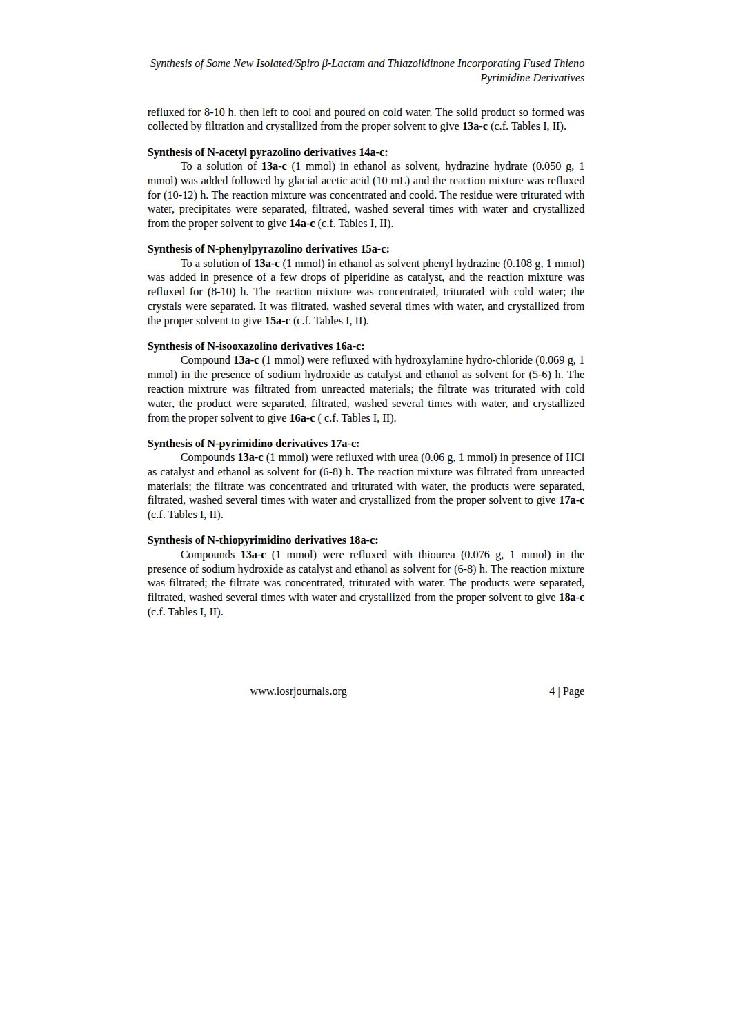Synthesis of Some New Isolated/Spiro β-Lactam and Thiazolidinone Incorporating Fused Thieno Pyrimidine Derivatives
refluxed for 8-10 h. then left to cool and poured on cold water. The solid product so formed was collected by filtration and crystallized from the proper solvent to give 13a-c (c.f. Tables I, II).
Synthesis of N-acetyl pyrazolino derivatives 14a-c:
To a solution of 13a-c (1 mmol) in ethanol as solvent, hydrazine hydrate (0.050 g, 1 mmol) was added followed by glacial acetic acid (10 mL) and the reaction mixture was refluxed for (10-12) h. The reaction mixture was concentrated and coold. The residue were triturated with water, precipitates were separated, filtrated, washed several times with water and crystallized from the proper solvent to give 14a-c (c.f. Tables I, II).
Synthesis of N-phenylpyrazolino derivatives 15a-c:
To a solution of 13a-c (1 mmol) in ethanol as solvent phenyl hydrazine (0.108 g, 1 mmol) was added in presence of a few drops of piperidine as catalyst, and the reaction mixture was refluxed for (8-10) h. The reaction mixture was concentrated, triturated with cold water; the crystals were separated. It was filtrated, washed several times with water, and crystallized from the proper solvent to give 15a-c (c.f. Tables I, II).
Synthesis of N-isooxazolino derivatives 16a-c:
Compound 13a-c (1 mmol) were refluxed with hydroxylamine hydro-chloride (0.069 g, 1 mmol) in the presence of sodium hydroxide as catalyst and ethanol as solvent for (5-6) h. The reaction mixtrure was filtrated from unreacted materials; the filtrate was triturated with cold water, the product were separated, filtrated, washed several times with water, and crystallized from the proper solvent to give 16a-c ( c.f. Tables I, II).
Synthesis of N-pyrimidino derivatives 17a-c:
Compounds 13a-c (1 mmol) were refluxed with urea (0.06 g, 1 mmol) in presence of HCl as catalyst and ethanol as solvent for (6-8) h. The reaction mixture was filtrated from unreacted materials; the filtrate was concentrated and triturated with water, the products were separated, filtrated, washed several times with water and crystallized from the proper solvent to give 17a-c (c.f. Tables I, II).
Synthesis of N-thiopyrimidino derivatives 18a-c:
Compounds 13a-c (1 mmol) were refluxed with thiourea (0.076 g, 1 mmol) in the presence of sodium hydroxide as catalyst and ethanol as solvent for (6-8) h. The reaction mixture was filtrated; the filtrate was concentrated, triturated with water. The products were separated, filtrated, washed several times with water and crystallized from the proper solvent to give 18a-c (c.f. Tables I, II).
www.iosrjournals.org 4 | Page